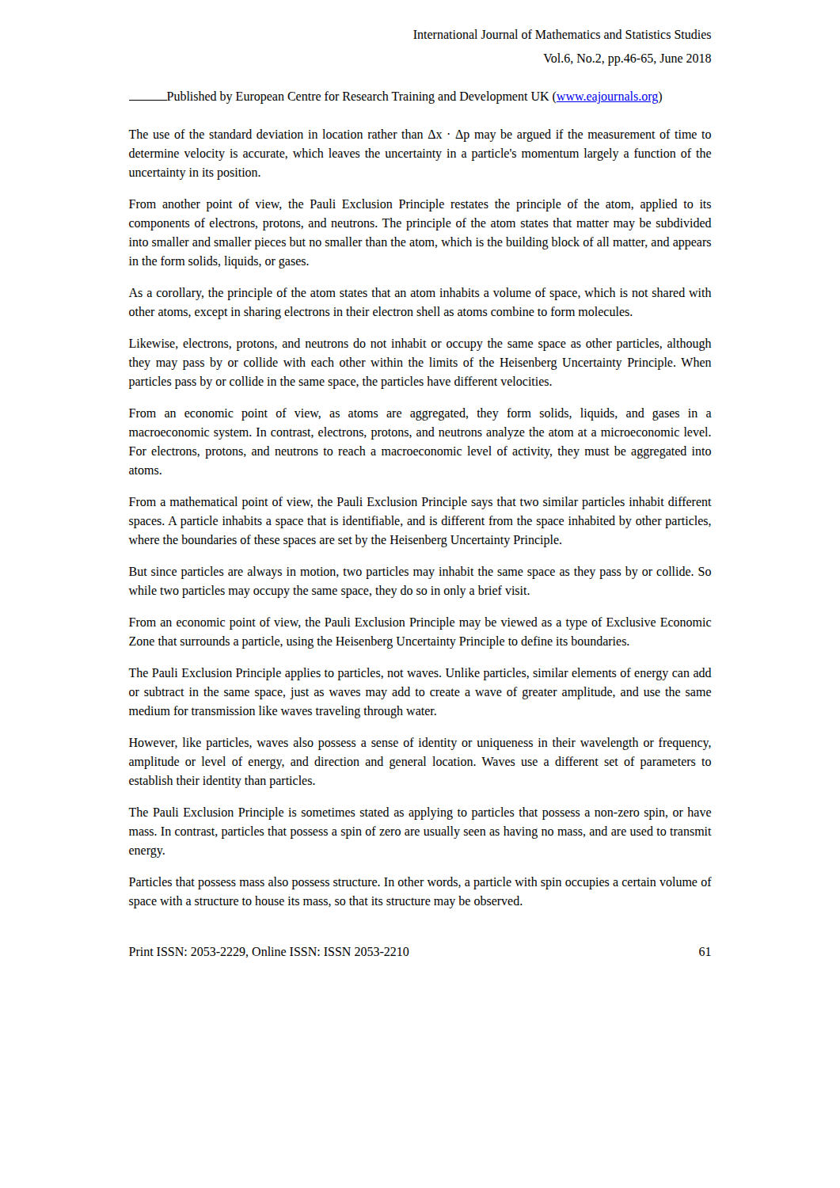International Journal of Mathematics and Statistics Studies Vol.6, No.2, pp.46-65, June 2018
Published by European Centre for Research Training and Development UK (www.eajournals.org)
The use of the standard deviation in location rather than Δx · Δp may be argued if the measurement of time to determine velocity is accurate, which leaves the uncertainty in a particle's momentum largely a function of the uncertainty in its position.
From another point of view, the Pauli Exclusion Principle restates the principle of the atom, applied to its components of electrons, protons, and neutrons. The principle of the atom states that matter may be subdivided into smaller and smaller pieces but no smaller than the atom, which is the building block of all matter, and appears in the form solids, liquids, or gases.
As a corollary, the principle of the atom states that an atom inhabits a volume of space, which is not shared with other atoms, except in sharing electrons in their electron shell as atoms combine to form molecules.
Likewise, electrons, protons, and neutrons do not inhabit or occupy the same space as other particles, although they may pass by or collide with each other within the limits of the Heisenberg Uncertainty Principle. When particles pass by or collide in the same space, the particles have different velocities.
From an economic point of view, as atoms are aggregated, they form solids, liquids, and gases in a macroeconomic system. In contrast, electrons, protons, and neutrons analyze the atom at a microeconomic level. For electrons, protons, and neutrons to reach a macroeconomic level of activity, they must be aggregated into atoms.
From a mathematical point of view, the Pauli Exclusion Principle says that two similar particles inhabit different spaces. A particle inhabits a space that is identifiable, and is different from the space inhabited by other particles, where the boundaries of these spaces are set by the Heisenberg Uncertainty Principle.
But since particles are always in motion, two particles may inhabit the same space as they pass by or collide. So while two particles may occupy the same space, they do so in only a brief visit.
From an economic point of view, the Pauli Exclusion Principle may be viewed as a type of Exclusive Economic Zone that surrounds a particle, using the Heisenberg Uncertainty Principle to define its boundaries.
The Pauli Exclusion Principle applies to particles, not waves. Unlike particles, similar elements of energy can add or subtract in the same space, just as waves may add to create a wave of greater amplitude, and use the same medium for transmission like waves traveling through water.
However, like particles, waves also possess a sense of identity or uniqueness in their wavelength or frequency, amplitude or level of energy, and direction and general location. Waves use a different set of parameters to establish their identity than particles.
The Pauli Exclusion Principle is sometimes stated as applying to particles that possess a non-zero spin, or have mass. In contrast, particles that possess a spin of zero are usually seen as having no mass, and are used to transmit energy.
Particles that possess mass also possess structure. In other words, a particle with spin occupies a certain volume of space with a structure to house its mass, so that its structure may be observed.
Print ISSN: 2053-2229, Online ISSN: ISSN 2053-2210
61